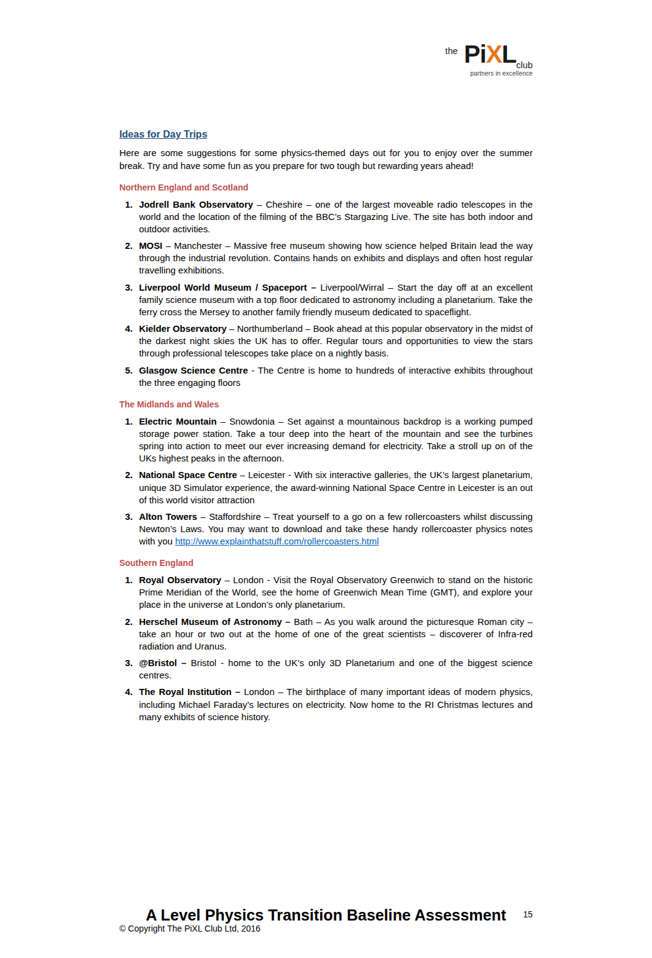the PiXLclub
partners in excellence
Ideas for Day Trips
Here are some suggestions for some physics-themed days out for you to enjoy over the summer break. Try and have some fun as you prepare for two tough but rewarding years ahead!
Northern England and Scotland
Jodrell Bank Observatory – Cheshire – one of the largest moveable radio telescopes in the world and the location of the filming of the BBC’s Stargazing Live. The site has both indoor and outdoor activities.
MOSI – Manchester – Massive free museum showing how science helped Britain lead the way through the industrial revolution. Contains hands on exhibits and displays and often host regular travelling exhibitions.
Liverpool World Museum / Spaceport – Liverpool/Wirral – Start the day off at an excellent family science museum with a top floor dedicated to astronomy including a planetarium. Take the ferry cross the Mersey to another family friendly museum dedicated to spaceflight.
Kielder Observatory – Northumberland – Book ahead at this popular observatory in the midst of the darkest night skies the UK has to offer. Regular tours and opportunities to view the stars through professional telescopes take place on a nightly basis.
Glasgow Science Centre - The Centre is home to hundreds of interactive exhibits throughout the three engaging floors
The Midlands and Wales
Electric Mountain – Snowdonia – Set against a mountainous backdrop is a working pumped storage power station. Take a tour deep into the heart of the mountain and see the turbines spring into action to meet our ever increasing demand for electricity. Take a stroll up on of the UKs highest peaks in the afternoon.
National Space Centre – Leicester - With six interactive galleries, the UK’s largest planetarium, unique 3D Simulator experience, the award-winning National Space Centre in Leicester is an out of this world visitor attraction
Alton Towers – Staffordshire – Treat yourself to a go on a few rollercoasters whilst discussing Newton’s Laws. You may want to download and take these handy rollercoaster physics notes with you http://www.explainthatstuff.com/rollercoasters.html
Southern England
Royal Observatory – London - Visit the Royal Observatory Greenwich to stand on the historic Prime Meridian of the World, see the home of Greenwich Mean Time (GMT), and explore your place in the universe at London’s only planetarium.
Herschel Museum of Astronomy – Bath – As you walk around the picturesque Roman city – take an hour or two out at the home of one of the great scientists – discoverer of Infra-red radiation and Uranus.
@Bristol – Bristol - home to the UK’s only 3D Planetarium and one of the biggest science centres.
The Royal Institution – London – The birthplace of many important ideas of modern physics, including Michael Faraday’s lectures on electricity. Now home to the RI Christmas lectures and many exhibits of science history.
A Level Physics Transition Baseline Assessment
15
© Copyright The PiXL Club Ltd, 2016